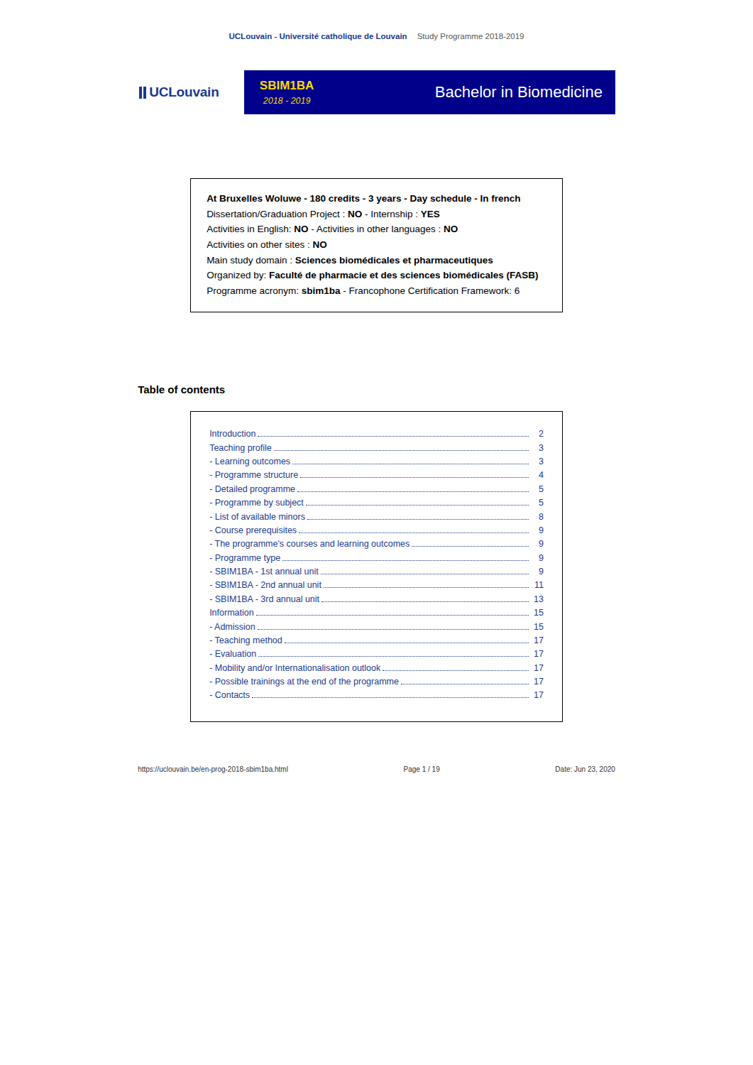UCLouvain - Université catholique de Louvain Study Programme 2018-2019
UCLouvain
SBIM1BA 2018 - 2019
Bachelor in Biomedicine
At Bruxelles Woluwe - 180 credits - 3 years - Day schedule - In french
Dissertation/Graduation Project : NO - Internship : YES
Activities in English: NO - Activities in other languages : NO
Activities on other sites : NO
Main study domain : Sciences biomédicales et pharmaceutiques
Organized by: Faculté de pharmacie et des sciences biomédicales (FASB)
Programme acronym: sbim1ba - Francophone Certification Framework: 6
Table of contents
Introduction 2
Teaching profile 3
- Learning outcomes 3
- Programme structure 4
- Detailed programme 5
- Programme by subject 5
- List of available minors 8
- Course prerequisites 9
- The programme's courses and learning outcomes 9
- Programme type 9
- SBIM1BA - 1st annual unit 9
- SBIM1BA - 2nd annual unit 11
- SBIM1BA - 3rd annual unit 13
Information 15
- Admission 15
- Teaching method 17
- Evaluation 17
- Mobility and/or Internationalisation outlook 17
- Possible trainings at the end of the programme 17
- Contacts 17
https://uclouvain.be/en-prog-2018-sbim1ba.html Page 1 / 19 Date: Jun 23, 2020